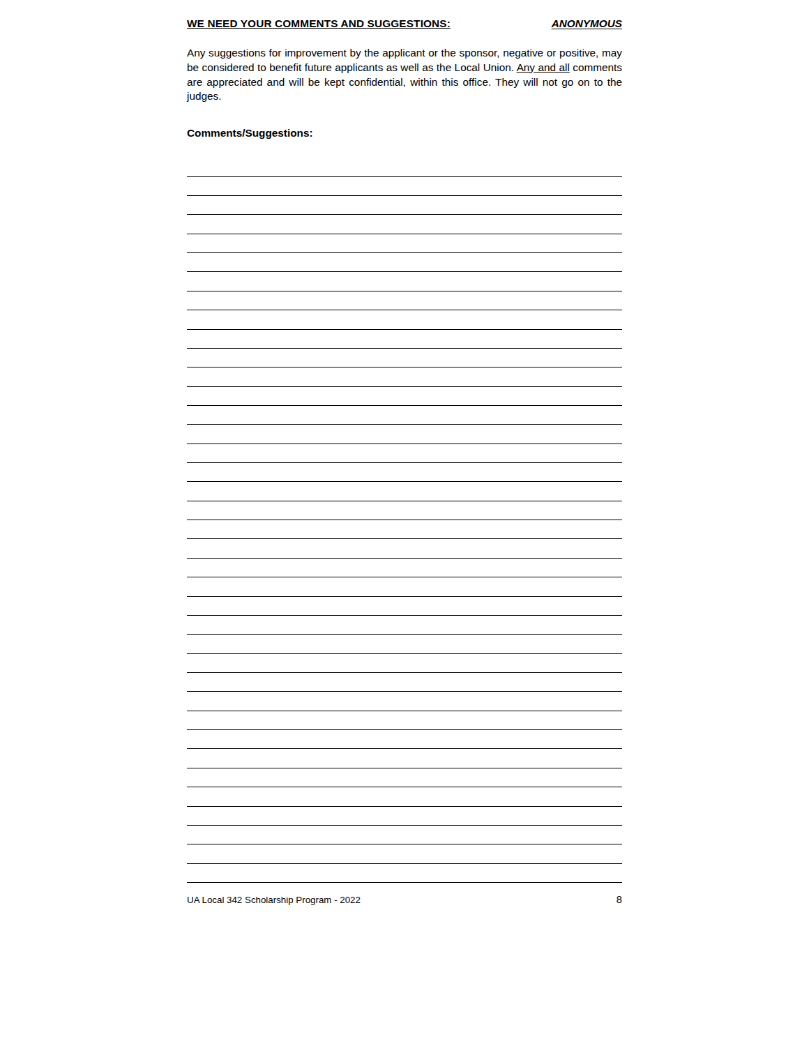WE NEED YOUR COMMENTS AND SUGGESTIONS:
ANONYMOUS
Any suggestions for improvement by the applicant or the sponsor, negative or positive, may be considered to benefit future applicants as well as the Local Union. Any and all comments are appreciated and will be kept confidential, within this office. They will not go on to the judges.
Comments/Suggestions:
UA Local 342 Scholarship Program - 2022
8